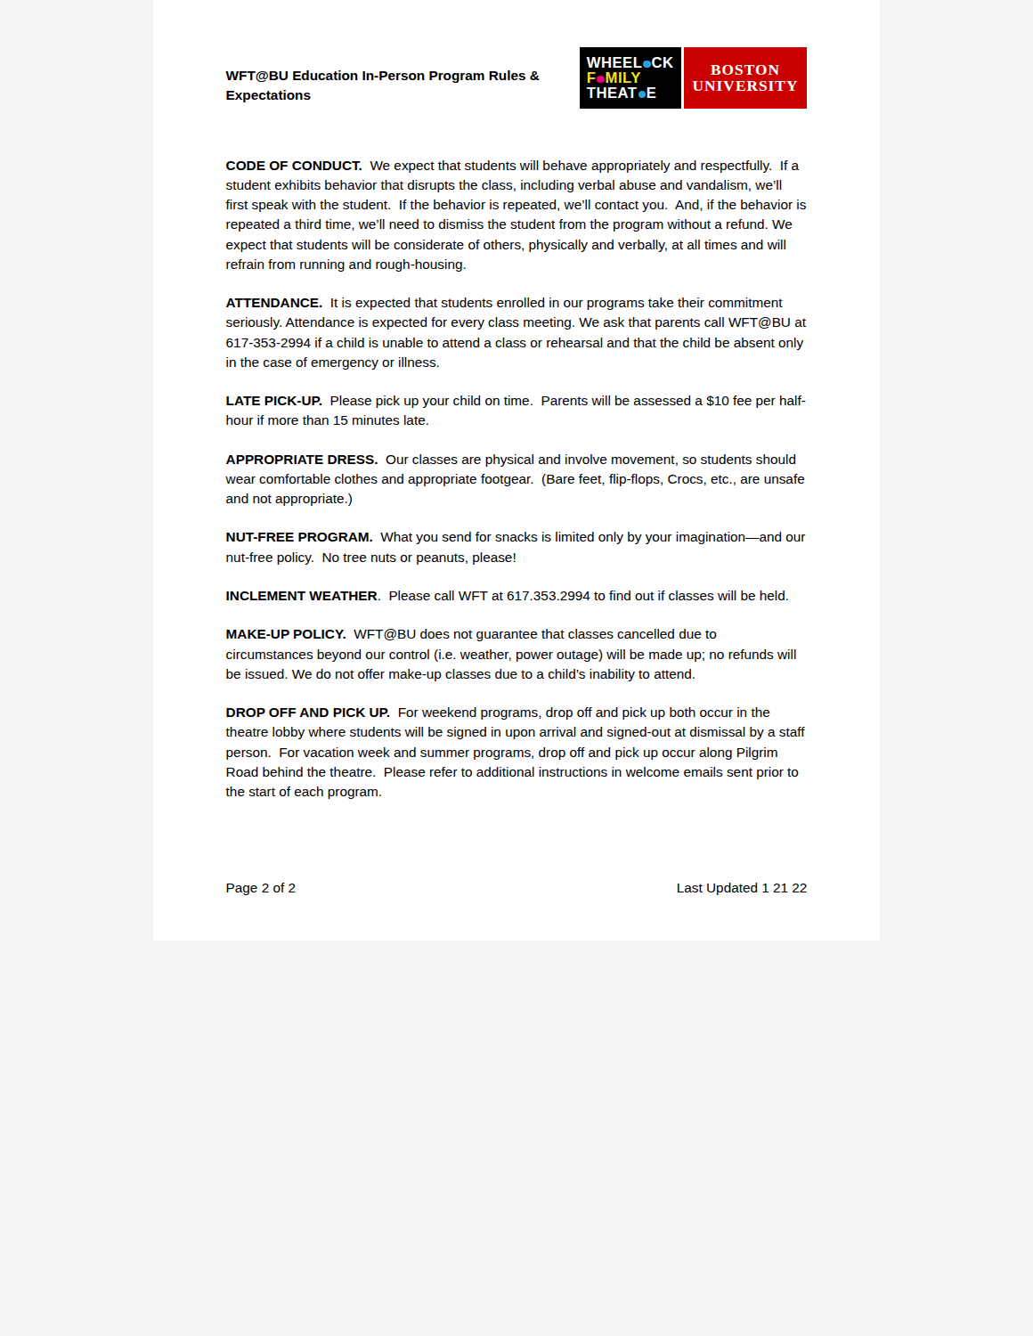WFT@BU Education In-Person Program Rules & Expectations
WHEEL CK F MILY THEAT E
BOSTON UNIVERSITY
CODE OF CONDUCT. We expect that students will behave appropriately and respectfully. If a student exhibits behavior that disrupts the class, including verbal abuse and vandalism, we’ll first speak with the student. If the behavior is repeated, we’ll contact you. And, if the behavior is repeated a third time, we’ll need to dismiss the student from the program without a refund. We expect that students will be considerate of others, physically and verbally, at all times and will refrain from running and rough-housing.
ATTENDANCE. It is expected that students enrolled in our programs take their commitment seriously. Attendance is expected for every class meeting. We ask that parents call WFT@BU at 617-353-2994 if a child is unable to attend a class or rehearsal and that the child be absent only in the case of emergency or illness.
LATE PICK-UP. Please pick up your child on time. Parents will be assessed a $10 fee per half-hour if more than 15 minutes late.
APPROPRIATE DRESS. Our classes are physical and involve movement, so students should wear comfortable clothes and appropriate footgear. (Bare feet, flip-flops, Crocs, etc., are unsafe and not appropriate.)
NUT-FREE PROGRAM. What you send for snacks is limited only by your imagination—and our nut-free policy. No tree nuts or peanuts, please!
INCLEMENT WEATHER. Please call WFT at 617.353.2994 to find out if classes will be held.
MAKE-UP POLICY. WFT@BU does not guarantee that classes cancelled due to circumstances beyond our control (i.e. weather, power outage) will be made up; no refunds will be issued. We do not offer make-up classes due to a child’s inability to attend.
DROP OFF AND PICK UP. For weekend programs, drop off and pick up both occur in the theatre lobby where students will be signed in upon arrival and signed-out at dismissal by a staff person. For vacation week and summer programs, drop off and pick up occur along Pilgrim Road behind the theatre. Please refer to additional instructions in welcome emails sent prior to the start of each program.
Page 2 of 2 Last Updated 1 21 22